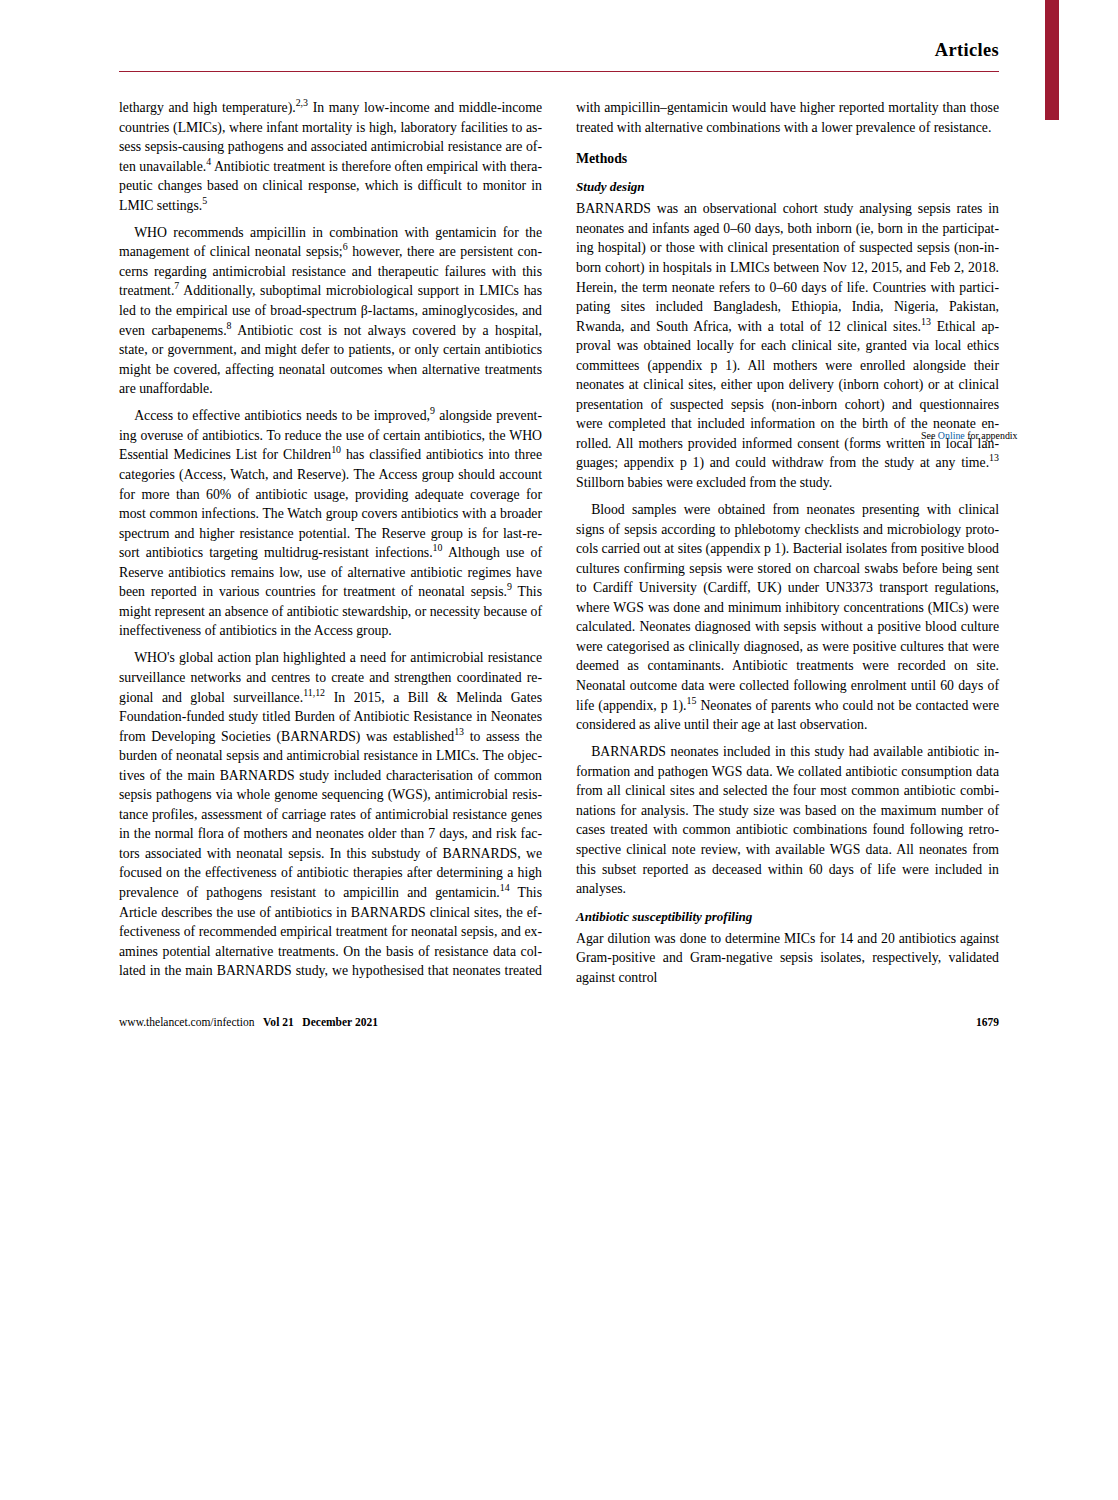Articles
See Online for appendix
lethargy and high temperature).2,3 In many low-income and middle-income countries (LMICs), where infant mortality is high, laboratory facilities to assess sepsis-causing pathogens and associated antimicrobial resistance are often unavailable.4 Antibiotic treatment is therefore often empirical with therapeutic changes based on clinical response, which is difficult to monitor in LMIC settings.5
WHO recommends ampicillin in combination with gentamicin for the management of clinical neonatal sepsis;6 however, there are persistent concerns regarding antimicrobial resistance and therapeutic failures with this treatment.7 Additionally, suboptimal microbiological support in LMICs has led to the empirical use of broad-spectrum β-lactams, aminoglycosides, and even carbapenems.8 Antibiotic cost is not always covered by a hospital, state, or government, and might defer to patients, or only certain antibiotics might be covered, affecting neonatal outcomes when alternative treatments are unaffordable.
Access to effective antibiotics needs to be improved,9 alongside preventing overuse of antibiotics. To reduce the use of certain antibiotics, the WHO Essential Medicines List for Children10 has classified antibiotics into three categories (Access, Watch, and Reserve). The Access group should account for more than 60% of antibiotic usage, providing adequate coverage for most common infections. The Watch group covers antibiotics with a broader spectrum and higher resistance potential. The Reserve group is for last-resort antibiotics targeting multidrug-resistant infections.10 Although use of Reserve antibiotics remains low, use of alternative antibiotic regimes have been reported in various countries for treatment of neonatal sepsis.9 This might represent an absence of antibiotic stewardship, or necessity because of ineffectiveness of antibiotics in the Access group.
WHO's global action plan highlighted a need for antimicrobial resistance surveillance networks and centres to create and strengthen coordinated regional and global surveillance.11,12 In 2015, a Bill & Melinda Gates Foundation-funded study titled Burden of Antibiotic Resistance in Neonates from Developing Societies (BARNARDS) was established13 to assess the burden of neonatal sepsis and antimicrobial resistance in LMICs. The objectives of the main BARNARDS study included characterisation of common sepsis pathogens via whole genome sequencing (WGS), antimicrobial resistance profiles, assessment of carriage rates of antimicrobial resistance genes in the normal flora of mothers and neonates older than 7 days, and risk factors associated with neonatal sepsis. In this substudy of BARNARDS, we focused on the effectiveness of antibiotic therapies after determining a high prevalence of pathogens resistant to ampicillin and gentamicin.14 This Article describes the use of antibiotics in BARNARDS clinical sites, the effectiveness of recommended empirical treatment for neonatal sepsis, and examines potential alternative treatments. On the basis of resistance data collated in the main BARNARDS study, we hypothesised that neonates treated with ampicillin–gentamicin would have higher reported mortality than those treated with alternative combinations with a lower prevalence of resistance.
Methods
Study design
BARNARDS was an observational cohort study analysing sepsis rates in neonates and infants aged 0–60 days, both inborn (ie, born in the participating hospital) or those with clinical presentation of suspected sepsis (non-inborn cohort) in hospitals in LMICs between Nov 12, 2015, and Feb 2, 2018. Herein, the term neonate refers to 0–60 days of life. Countries with participating sites included Bangladesh, Ethiopia, India, Nigeria, Pakistan, Rwanda, and South Africa, with a total of 12 clinical sites.13 Ethical approval was obtained locally for each clinical site, granted via local ethics committees (appendix p 1). All mothers were enrolled alongside their neonates at clinical sites, either upon delivery (inborn cohort) or at clinical presentation of suspected sepsis (non-inborn cohort) and questionnaires were completed that included information on the birth of the neonate enrolled. All mothers provided informed consent (forms written in local languages; appendix p 1) and could withdraw from the study at any time.13 Stillborn babies were excluded from the study.
Blood samples were obtained from neonates presenting with clinical signs of sepsis according to phlebotomy checklists and microbiology protocols carried out at sites (appendix p 1). Bacterial isolates from positive blood cultures confirming sepsis were stored on charcoal swabs before being sent to Cardiff University (Cardiff, UK) under UN3373 transport regulations, where WGS was done and minimum inhibitory concentrations (MICs) were calculated. Neonates diagnosed with sepsis without a positive blood culture were categorised as clinically diagnosed, as were positive cultures that were deemed as contaminants. Antibiotic treatments were recorded on site. Neonatal outcome data were collected following enrolment until 60 days of life (appendix, p 1).15 Neonates of parents who could not be contacted were considered as alive until their age at last observation.
BARNARDS neonates included in this study had available antibiotic information and pathogen WGS data. We collated antibiotic consumption data from all clinical sites and selected the four most common antibiotic combinations for analysis. The study size was based on the maximum number of cases treated with common antibiotic combinations found following retrospective clinical note review, with available WGS data. All neonates from this subset reported as deceased within 60 days of life were included in analyses.
Antibiotic susceptibility profiling
Agar dilution was done to determine MICs for 14 and 20 antibiotics against Gram-positive and Gram-negative sepsis isolates, respectively, validated against control
www.thelancet.com/infection Vol 21 December 2021
1679